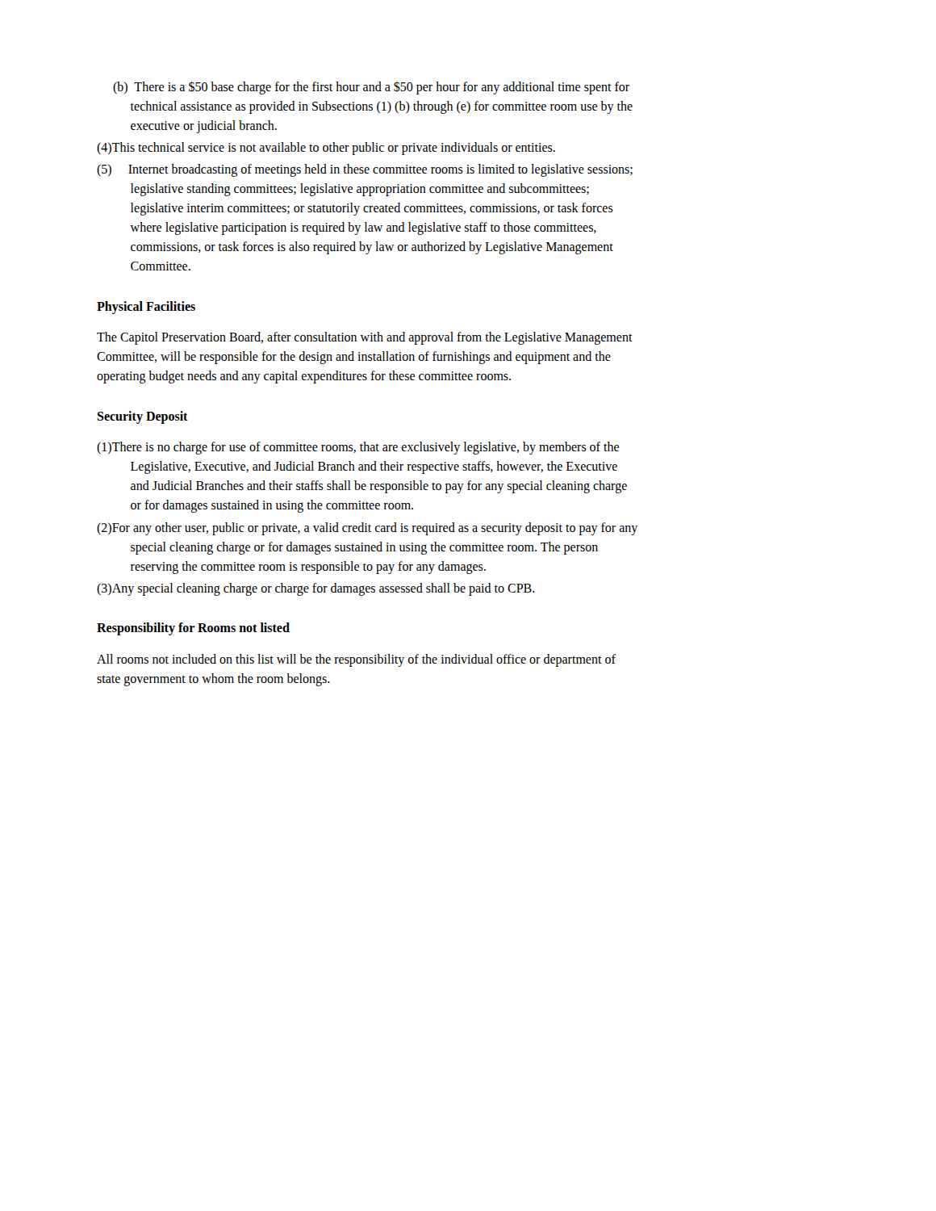(b) There is a $50 base charge for the first hour and a $50 per hour for any additional time spent for technical assistance as provided in Subsections (1) (b) through (e) for committee room use by the executive or judicial branch.
(4) This technical service is not available to other public or private individuals or entities.
(5) Internet broadcasting of meetings held in these committee rooms is limited to legislative sessions; legislative standing committees; legislative appropriation committee and subcommittees; legislative interim committees; or statutorily created committees, commissions, or task forces where legislative participation is required by law and legislative staff to those committees, commissions, or task forces is also required by law or authorized by Legislative Management Committee.
Physical Facilities
The Capitol Preservation Board, after consultation with and approval from the Legislative Management Committee, will be responsible for the design and installation of furnishings and equipment and the operating budget needs and any capital expenditures for these committee rooms.
Security Deposit
(1) There is no charge for use of committee rooms, that are exclusively legislative, by members of the Legislative, Executive, and Judicial Branch and their respective staffs, however, the Executive and Judicial Branches and their staffs shall be responsible to pay for any special cleaning charge or for damages sustained in using the committee room.
(2) For any other user, public or private, a valid credit card is required as a security deposit to pay for any special cleaning charge or for damages sustained in using the committee room. The person reserving the committee room is responsible to pay for any damages.
(3) Any special cleaning charge or charge for damages assessed shall be paid to CPB.
Responsibility for Rooms not listed
All rooms not included on this list will be the responsibility of the individual office or department of state government to whom the room belongs.